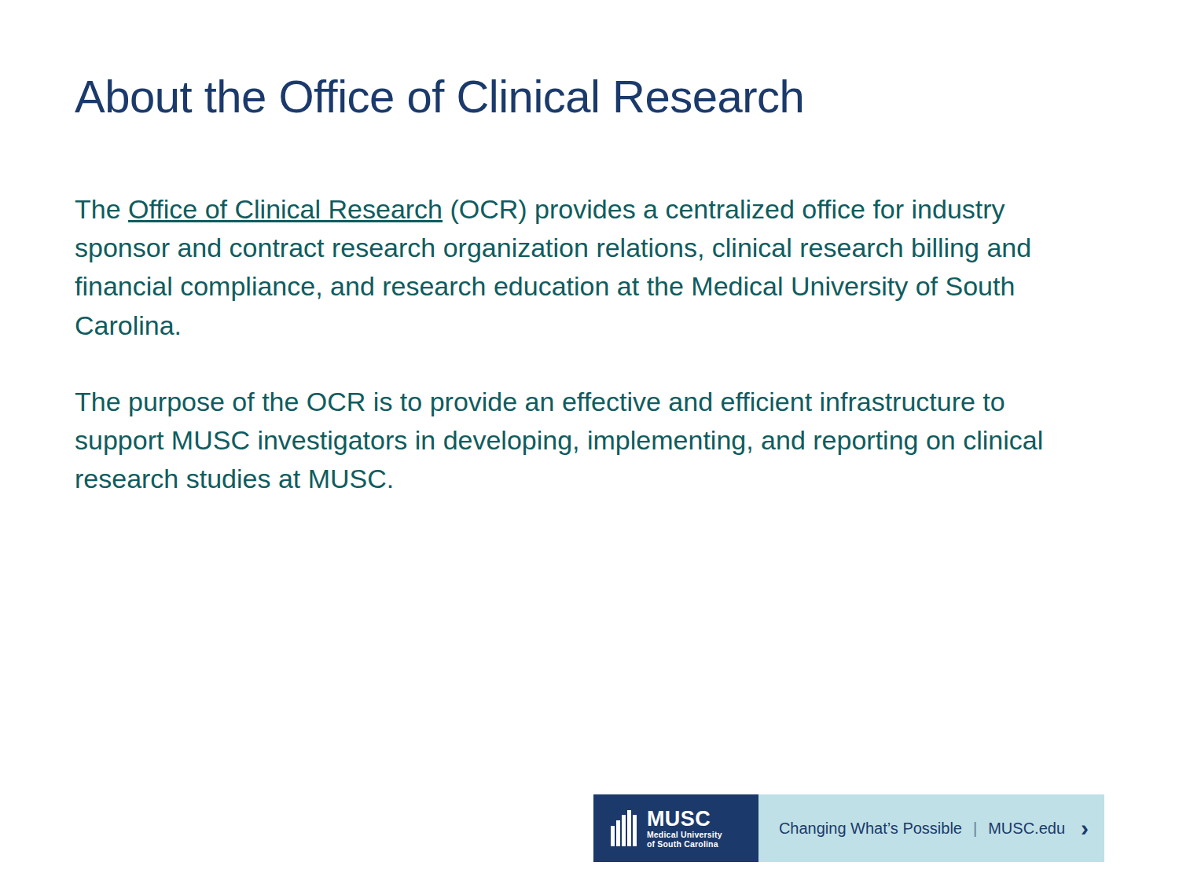About the Office of Clinical Research
The Office of Clinical Research (OCR) provides a centralized office for industry sponsor and contract research organization relations, clinical research billing and financial compliance, and research education at the Medical University of South Carolina.
The purpose of the OCR is to provide an effective and efficient infrastructure to support MUSC investigators in developing, implementing, and reporting on clinical research studies at MUSC.
MUSC Medical University of South Carolina
Changing What’s Possible | MUSC.edu ›